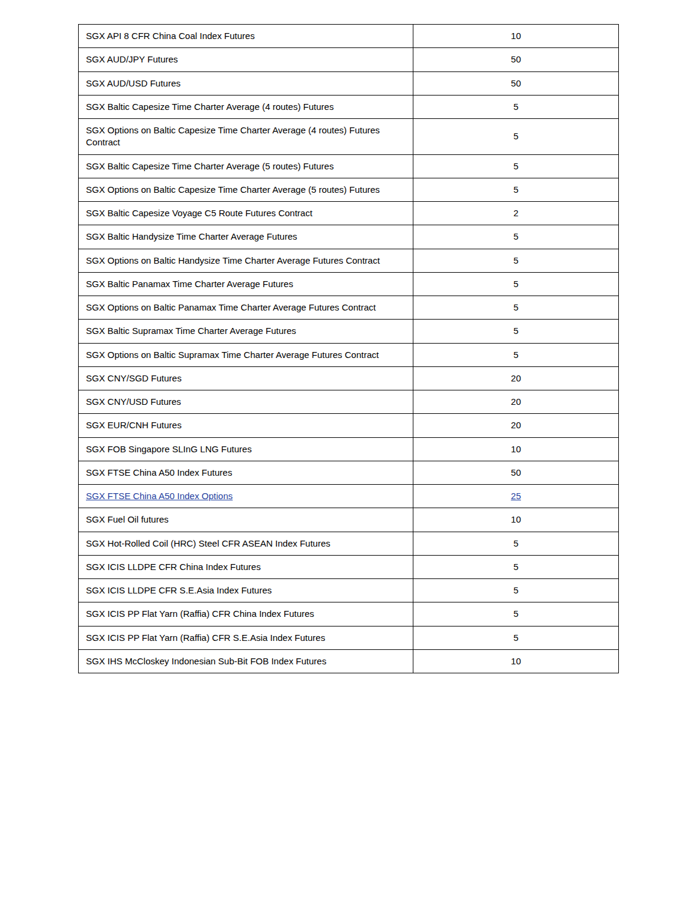| SGX API 8 CFR China Coal Index Futures | 10 |
| SGX AUD/JPY Futures | 50 |
| SGX AUD/USD Futures | 50 |
| SGX Baltic Capesize Time Charter Average (4 routes) Futures | 5 |
| SGX Options on Baltic Capesize Time Charter Average (4 routes) Futures Contract | 5 |
| SGX Baltic Capesize Time Charter Average (5 routes) Futures | 5 |
| SGX Options on Baltic Capesize Time Charter Average (5 routes) Futures | 5 |
| SGX Baltic Capesize Voyage C5 Route Futures Contract | 2 |
| SGX Baltic Handysize Time Charter Average Futures | 5 |
| SGX Options on Baltic Handysize Time Charter Average Futures Contract | 5 |
| SGX Baltic Panamax Time Charter Average Futures | 5 |
| SGX Options on Baltic Panamax Time Charter Average Futures Contract | 5 |
| SGX Baltic Supramax Time Charter Average Futures | 5 |
| SGX Options on Baltic Supramax Time Charter Average Futures Contract | 5 |
| SGX CNY/SGD Futures | 20 |
| SGX CNY/USD Futures | 20 |
| SGX EUR/CNH Futures | 20 |
| SGX FOB Singapore SLInG LNG Futures | 10 |
| SGX FTSE China A50 Index Futures | 50 |
| SGX FTSE China A50 Index Options | 25 |
| SGX Fuel Oil futures | 10 |
| SGX Hot-Rolled Coil (HRC) Steel CFR ASEAN Index Futures | 5 |
| SGX ICIS LLDPE CFR China Index Futures | 5 |
| SGX ICIS LLDPE CFR S.E.Asia Index Futures | 5 |
| SGX ICIS PP Flat Yarn (Raffia) CFR China Index Futures | 5 |
| SGX ICIS PP Flat Yarn (Raffia) CFR S.E.Asia Index Futures | 5 |
| SGX IHS McCloskey Indonesian Sub-Bit FOB Index Futures | 10 |